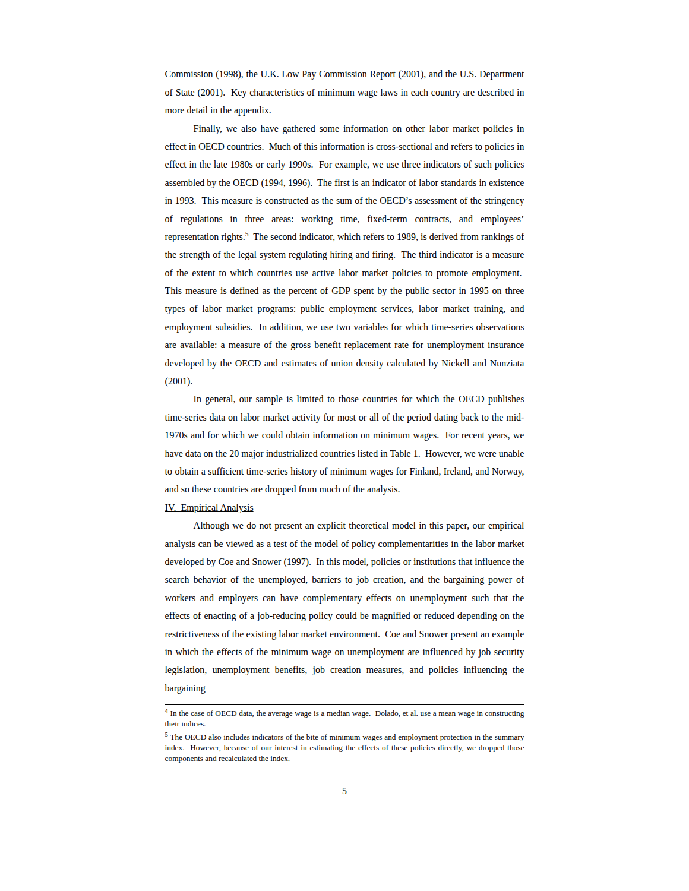Commission (1998), the U.K. Low Pay Commission Report (2001), and the U.S. Department of State (2001). Key characteristics of minimum wage laws in each country are described in more detail in the appendix.
Finally, we also have gathered some information on other labor market policies in effect in OECD countries. Much of this information is cross-sectional and refers to policies in effect in the late 1980s or early 1990s. For example, we use three indicators of such policies assembled by the OECD (1994, 1996). The first is an indicator of labor standards in existence in 1993. This measure is constructed as the sum of the OECD’s assessment of the stringency of regulations in three areas: working time, fixed-term contracts, and employees’ representation rights.5 The second indicator, which refers to 1989, is derived from rankings of the strength of the legal system regulating hiring and firing. The third indicator is a measure of the extent to which countries use active labor market policies to promote employment. This measure is defined as the percent of GDP spent by the public sector in 1995 on three types of labor market programs: public employment services, labor market training, and employment subsidies. In addition, we use two variables for which time-series observations are available: a measure of the gross benefit replacement rate for unemployment insurance developed by the OECD and estimates of union density calculated by Nickell and Nunziata (2001).
In general, our sample is limited to those countries for which the OECD publishes time-series data on labor market activity for most or all of the period dating back to the mid-1970s and for which we could obtain information on minimum wages. For recent years, we have data on the 20 major industrialized countries listed in Table 1. However, we were unable to obtain a sufficient time-series history of minimum wages for Finland, Ireland, and Norway, and so these countries are dropped from much of the analysis.
IV. Empirical Analysis
Although we do not present an explicit theoretical model in this paper, our empirical analysis can be viewed as a test of the model of policy complementarities in the labor market developed by Coe and Snower (1997). In this model, policies or institutions that influence the search behavior of the unemployed, barriers to job creation, and the bargaining power of workers and employers can have complementary effects on unemployment such that the effects of enacting of a job-reducing policy could be magnified or reduced depending on the restrictiveness of the existing labor market environment. Coe and Snower present an example in which the effects of the minimum wage on unemployment are influenced by job security legislation, unemployment benefits, job creation measures, and policies influencing the bargaining
4 In the case of OECD data, the average wage is a median wage. Dolado, et al. use a mean wage in constructing their indices.
5 The OECD also includes indicators of the bite of minimum wages and employment protection in the summary index. However, because of our interest in estimating the effects of these policies directly, we dropped those components and recalculated the index.
5